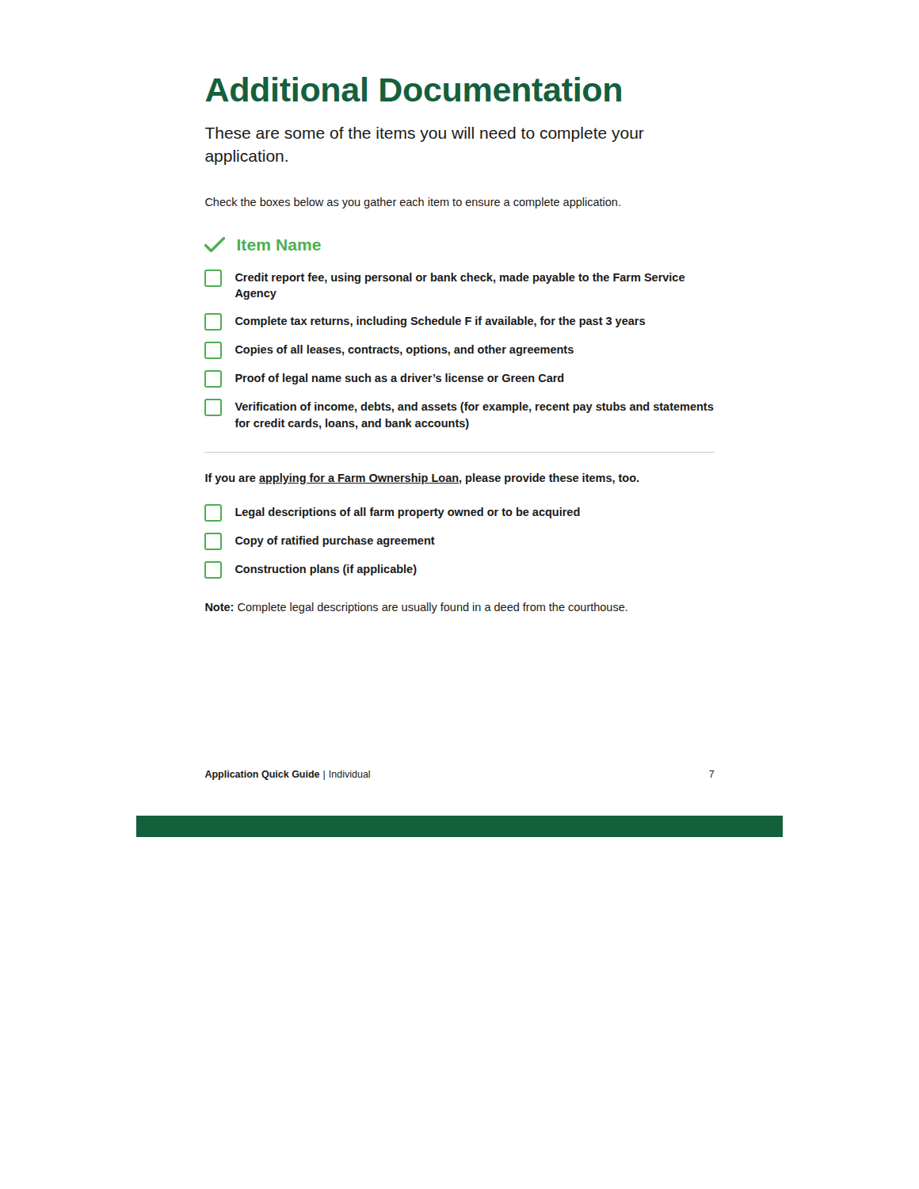Additional Documentation
These are some of the items you will need to complete your application.
Check the boxes below as you gather each item to ensure a complete application.
Item Name
Credit report fee, using personal or bank check, made payable to the Farm Service Agency
Complete tax returns, including Schedule F if available, for the past 3 years
Copies of all leases, contracts, options, and other agreements
Proof of legal name such as a driver’s license or Green Card
Verification of income, debts, and assets (for example, recent pay stubs and statements for credit cards, loans, and bank accounts)
If you are applying for a Farm Ownership Loan, please provide these items, too.
Legal descriptions of all farm property owned or to be acquired
Copy of ratified purchase agreement
Construction plans (if applicable)
Note: Complete legal descriptions are usually found in a deed from the courthouse.
Application Quick Guide|Individual
7